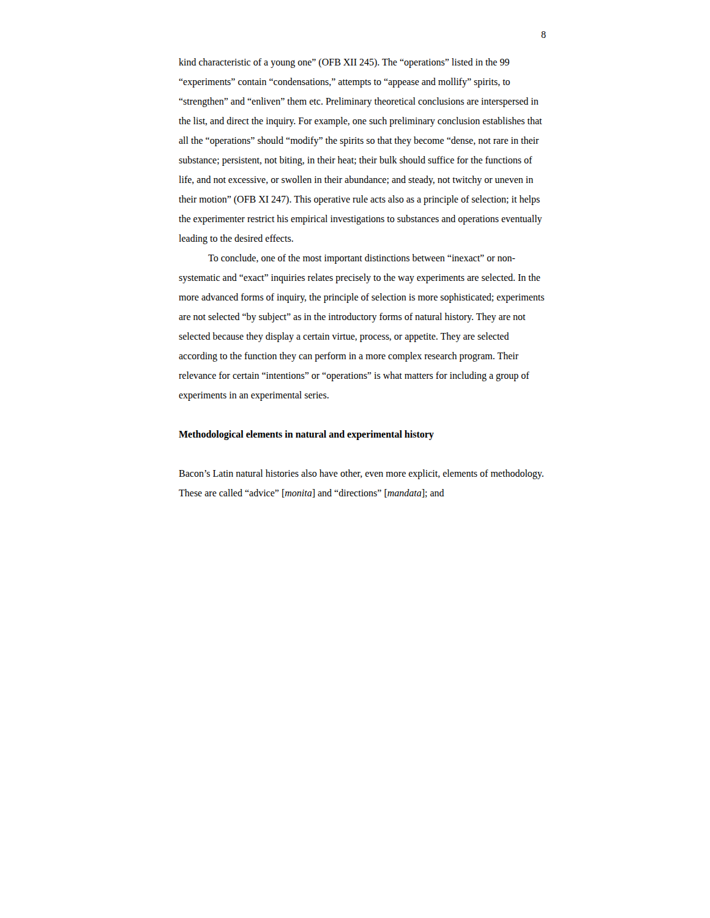8
kind characteristic of a young one” (OFB XII 245). The “operations” listed in the 99 “experiments” contain “condensations,” attempts to “appease and mollify” spirits, to “strengthen” and “enliven” them etc. Preliminary theoretical conclusions are interspersed in the list, and direct the inquiry. For example, one such preliminary conclusion establishes that all the “operations” should “modify” the spirits so that they become “dense, not rare in their substance; persistent, not biting, in their heat; their bulk should suffice for the functions of life, and not excessive, or swollen in their abundance; and steady, not twitchy or uneven in their motion” (OFB XI 247). This operative rule acts also as a principle of selection; it helps the experimenter restrict his empirical investigations to substances and operations eventually leading to the desired effects.
To conclude, one of the most important distinctions between “inexact” or non-systematic and “exact” inquiries relates precisely to the way experiments are selected. In the more advanced forms of inquiry, the principle of selection is more sophisticated; experiments are not selected “by subject” as in the introductory forms of natural history. They are not selected because they display a certain virtue, process, or appetite. They are selected according to the function they can perform in a more complex research program. Their relevance for certain “intentions” or “operations” is what matters for including a group of experiments in an experimental series.
Methodological elements in natural and experimental history
Bacon’s Latin natural histories also have other, even more explicit, elements of methodology. These are called “advice” [monita] and “directions” [mandata]; and